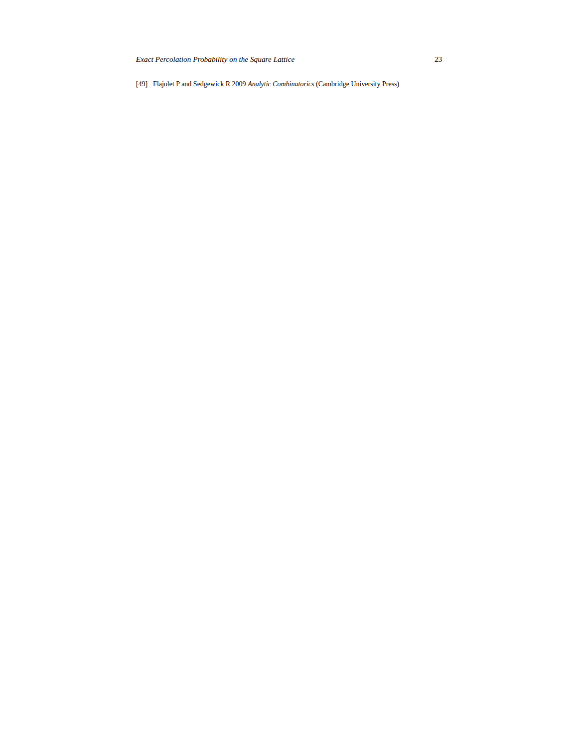Exact Percolation Probability on the Square Lattice 23
[49] Flajolet P and Sedgewick R 2009 Analytic Combinatorics (Cambridge University Press)